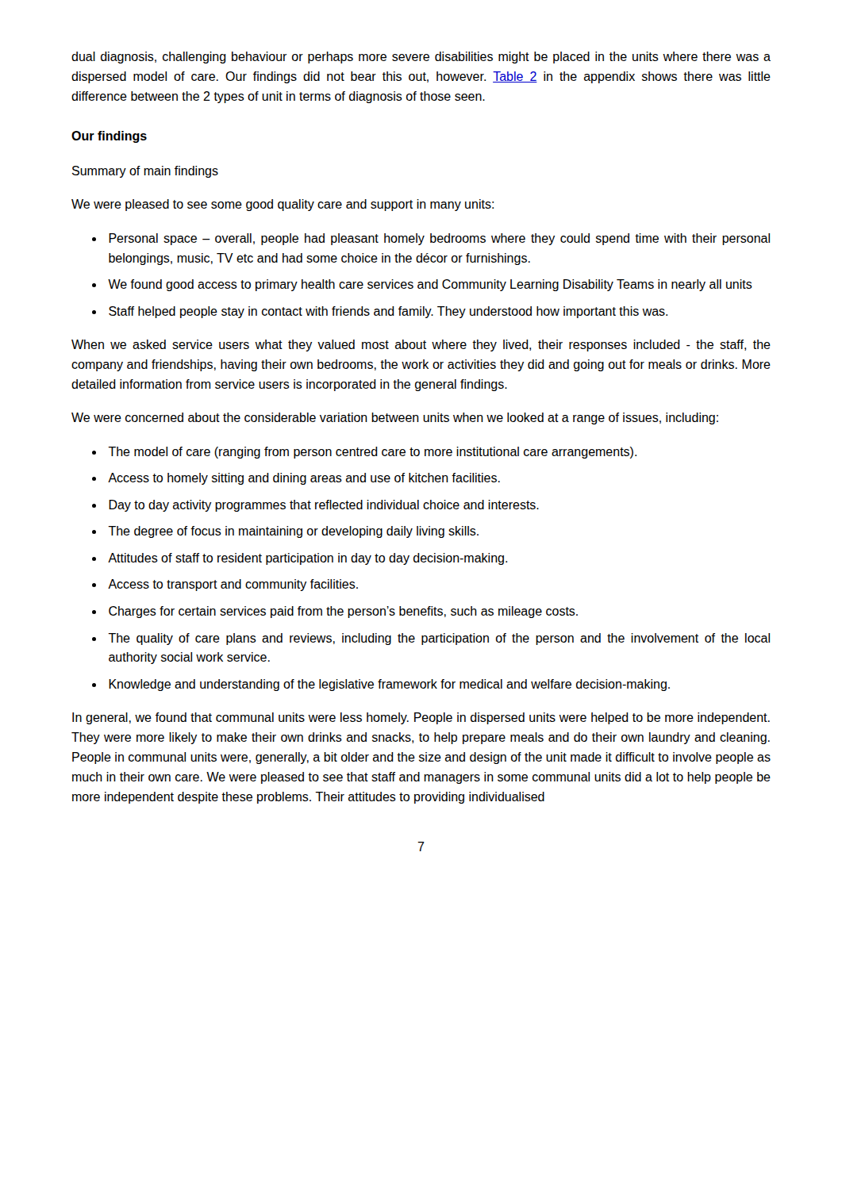dual diagnosis, challenging behaviour or perhaps more severe disabilities might be placed in the units where there was a dispersed model of care. Our findings did not bear this out, however. Table 2 in the appendix shows there was little difference between the 2 types of unit in terms of diagnosis of those seen.
Our findings
Summary of main findings
We were pleased to see some good quality care and support in many units:
Personal space – overall, people had pleasant homely bedrooms where they could spend time with their personal belongings, music, TV etc and had some choice in the décor or furnishings.
We found good access to primary health care services and Community Learning Disability Teams in nearly all units
Staff helped people stay in contact with friends and family. They understood how important this was.
When we asked service users what they valued most about where they lived, their responses included - the staff, the company and friendships, having their own bedrooms, the work or activities they did and going out for meals or drinks. More detailed information from service users is incorporated in the general findings.
We were concerned about the considerable variation between units when we looked at a range of issues, including:
The model of care (ranging from person centred care to more institutional care arrangements).
Access to homely sitting and dining areas and use of kitchen facilities.
Day to day activity programmes that reflected individual choice and interests.
The degree of focus in maintaining or developing daily living skills.
Attitudes of staff to resident participation in day to day decision-making.
Access to transport and community facilities.
Charges for certain services paid from the person’s benefits, such as mileage costs.
The quality of care plans and reviews, including the participation of the person and the involvement of the local authority social work service.
Knowledge and understanding of the legislative framework for medical and welfare decision-making.
In general, we found that communal units were less homely. People in dispersed units were helped to be more independent. They were more likely to make their own drinks and snacks, to help prepare meals and do their own laundry and cleaning. People in communal units were, generally, a bit older and the size and design of the unit made it difficult to involve people as much in their own care. We were pleased to see that staff and managers in some communal units did a lot to help people be more independent despite these problems. Their attitudes to providing individualised
7